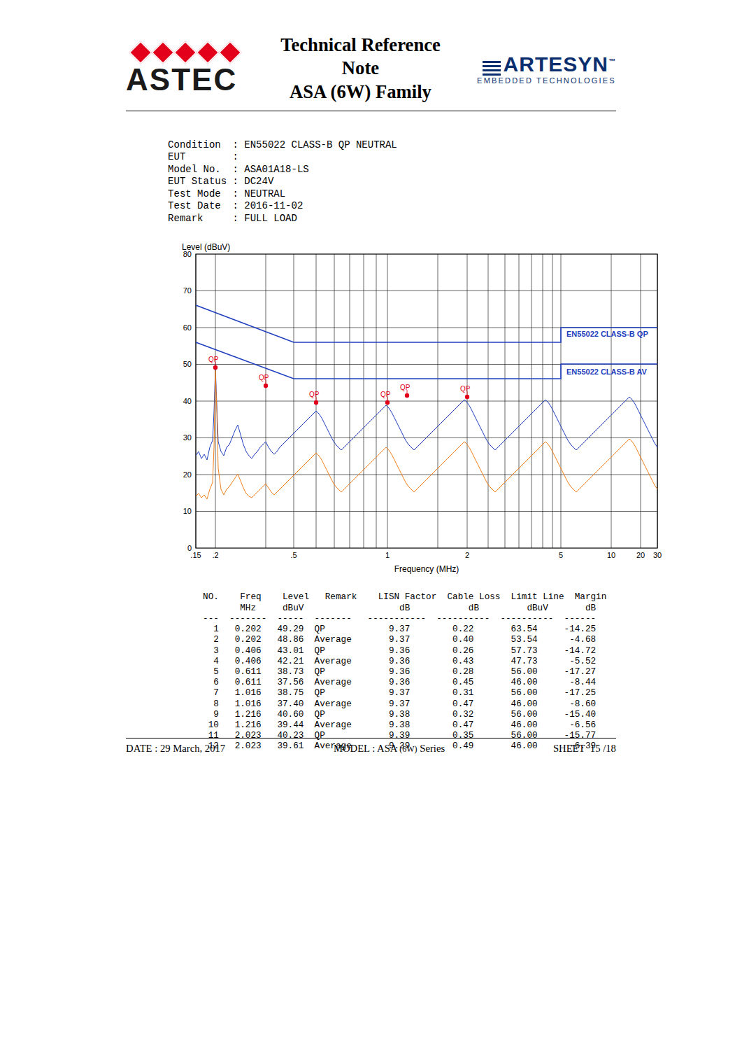ASTEC
Technical Reference Note
ASA (6W) Family
ARTESYN™
EMBEDDED TECHNOLOGIES
Condition  : EN55022 CLASS-B QP NEUTRAL
EUT        :
Model No.  : ASA01A18-LS
EUT Status : DC24V
Test Mode  : NEUTRAL
Test Date  : 2016-11-02
Remark     : FULL LOAD
Level (dBuV) 80 70 60 50 40 30 20 10 0 .15 .2 .5 1 2 5 10 20 30 Frequency (MHz) EN55022 CLASS-B QP EN55022 CLASS-B AV QP QP QP QP QP QP
NO.    Freq    Level   Remark    LISN Factor  Cable Loss  Limit Line  Margin
       MHz     dBuV                  dB           dB         dBuV       dB
---  -------  -----  -------   -----------  ----------  ----------  ------
  1   0.202   49.29  QP            9.37        0.22       63.54     -14.25
  2   0.202   48.86  Average       9.37        0.40       53.54      -4.68
  3   0.406   43.01  QP            9.36        0.26       57.73     -14.72
  4   0.406   42.21  Average       9.36        0.43       47.73      -5.52
  5   0.611   38.73  QP            9.36        0.28       56.00     -17.27
  6   0.611   37.56  Average       9.36        0.45       46.00      -8.44
  7   1.016   38.75  QP            9.37        0.31       56.00     -17.25
  8   1.016   37.40  Average       9.37        0.47       46.00      -8.60
  9   1.216   40.60  QP            9.38        0.32       56.00     -15.40
 10   1.216   39.44  Average       9.38        0.47       46.00      -6.56
 11   2.023   40.23  QP            9.39        0.35       56.00     -15.77
 12   2.023   39.61  Average       9.39        0.49       46.00      -6.39
DATE : 29 March, 2017
MODEL : ASA (6W) Series
SHEET 15 /18